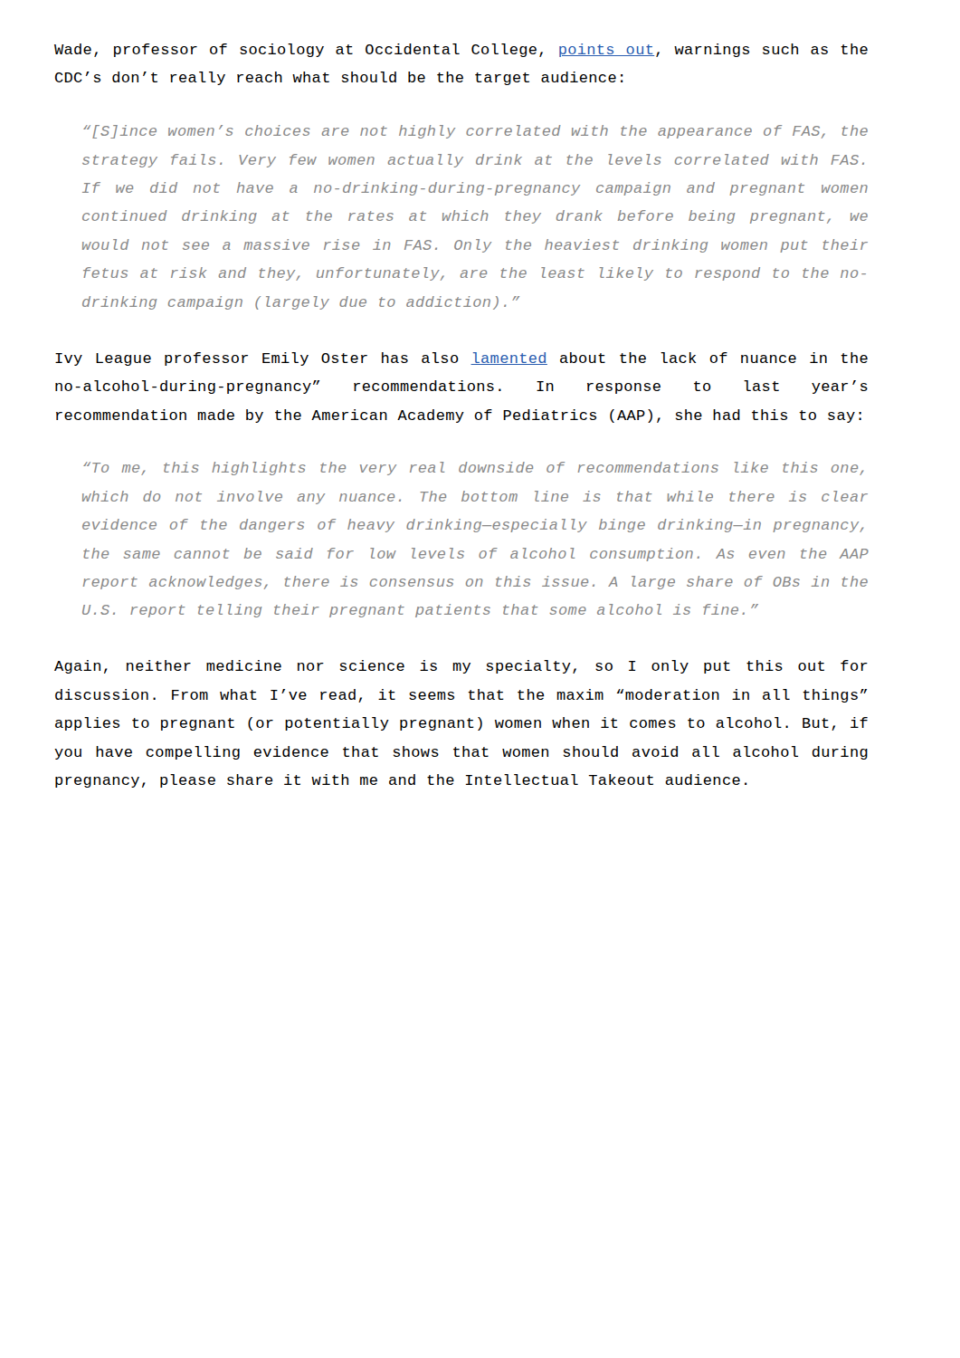Wade, professor of sociology at Occidental College, points out, warnings such as the CDC’s don’t really reach what should be the target audience:
“[S]ince women’s choices are not highly correlated with the appearance of FAS, the strategy fails. Very few women actually drink at the levels correlated with FAS. If we did not have a no-drinking-during-pregnancy campaign and pregnant women continued drinking at the rates at which they drank before being pregnant, we would not see a massive rise in FAS. Only the heaviest drinking women put their fetus at risk and they, unfortunately, are the least likely to respond to the no-drinking campaign (largely due to addiction).”
Ivy League professor Emily Oster has also lamented about the lack of nuance in the no-alcohol-during-pregnancy” recommendations. In response to last year’s recommendation made by the American Academy of Pediatrics (AAP), she had this to say:
“To me, this highlights the very real downside of recommendations like this one, which do not involve any nuance. The bottom line is that while there is clear evidence of the dangers of heavy drinking—especially binge drinking—in pregnancy, the same cannot be said for low levels of alcohol consumption. As even the AAP report acknowledges, there is consensus on this issue. A large share of OBs in the U.S. report telling their pregnant patients that some alcohol is fine.”
Again, neither medicine nor science is my specialty, so I only put this out for discussion. From what I’ve read, it seems that the maxim “moderation in all things” applies to pregnant (or potentially pregnant) women when it comes to alcohol. But, if you have compelling evidence that shows that women should avoid all alcohol during pregnancy, please share it with me and the Intellectual Takeout audience.